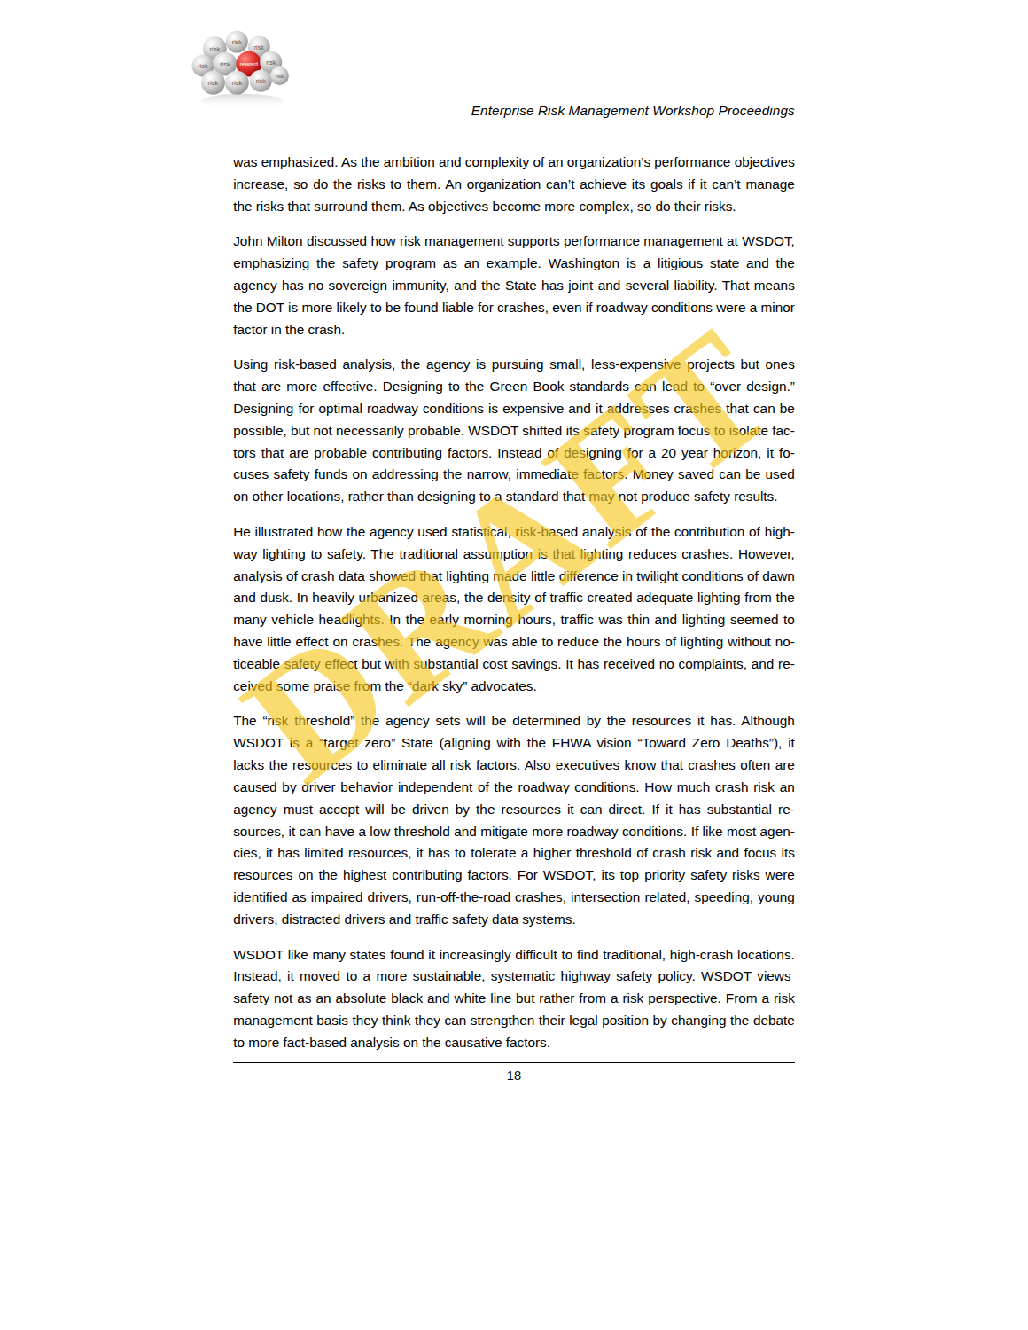risk risk risk risk risk reward risk risk risk risk risk
Enterprise Risk Management Workshop Proceedings
was emphasized. As the ambition and complexity of an organization’s performance objectives increase, so do the risks to them. An organization can’t achieve its goals if it can’t manage the risks that surround them. As objectives become more complex, so do their risks.
John Milton discussed how risk management supports performance management at WSDOT, emphasizing the safety program as an example. Washington is a litigious state and the agency has no sovereign immunity, and the State has joint and several liability. That means the DOT is more likely to be found liable for crashes, even if roadway conditions were a minor factor in the crash.
Using risk-based analysis, the agency is pursuing small, less-expensive projects but ones that are more effective. Designing to the Green Book standards can lead to “over design.” Designing for optimal roadway conditions is expensive and it addresses crashes that can be possible, but not necessarily probable. WSDOT shifted its safety program focus to isolate factors that are probable contributing factors. Instead of designing for a 20 year horizon, it focuses safety funds on addressing the narrow, immediate factors. Money saved can be used on other locations, rather than designing to a standard that may not produce safety results.
He illustrated how the agency used statistical, risk-based analysis of the contribution of highway lighting to safety. The traditional assumption is that lighting reduces crashes. However, analysis of crash data showed that lighting made little difference in twilight conditions of dawn and dusk. In heavily urbanized areas, the density of traffic created adequate lighting from the many vehicle headlights. In the early morning hours, traffic was thin and lighting seemed to have little effect on crashes. The agency was able to reduce the hours of lighting without noticeable safety effect but with substantial cost savings. It has received no complaints, and received some praise from the “dark sky” advocates.
The “risk threshold” the agency sets will be determined by the resources it has. Although WSDOT is a “target zero” State (aligning with the FHWA vision “Toward Zero Deaths”), it lacks the resources to eliminate all risk factors. Also executives know that crashes often are caused by driver behavior independent of the roadway conditions. How much crash risk an agency must accept will be driven by the resources it can direct. If it has substantial resources, it can have a low threshold and mitigate more roadway conditions. If like most agencies, it has limited resources, it has to tolerate a higher threshold of crash risk and focus its resources on the highest contributing factors. For WSDOT, its top priority safety risks were identified as impaired drivers, run-off-the-road crashes, intersection related, speeding, young drivers, distracted drivers and traffic safety data systems.
WSDOT like many states found it increasingly difficult to find traditional, high-crash locations. Instead, it moved to a more sustainable, systematic highway safety policy. WSDOT views safety not as an absolute black and white line but rather from a risk perspective. From a risk management basis they think they can strengthen their legal position by changing the debate to more fact-based analysis on the causative factors.
DRAFT
18